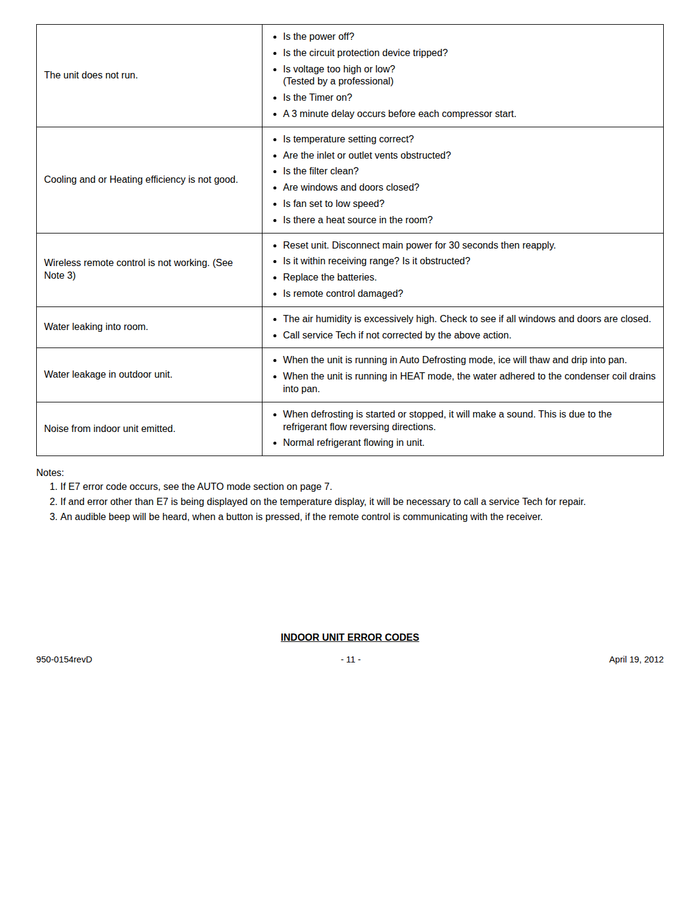| The unit does not run. | Is the power off? Is the circuit protection device tripped? Is voltage too high or low? (Tested by a professional) Is the Timer on? A 3 minute delay occurs before each compressor start. |
| Cooling and or Heating efficiency is not good. | Is temperature setting correct? Are the inlet or outlet vents obstructed? Is the filter clean? Are windows and doors closed? Is fan set to low speed? Is there a heat source in the room? |
| Wireless remote control is not working. (See Note 3) | Reset unit. Disconnect main power for 30 seconds then reapply. Is it within receiving range? Is it obstructed? Replace the batteries. Is remote control damaged? |
| Water leaking into room. | The air humidity is excessively high. Check to see if all windows and doors are closed. Call service Tech if not corrected by the above action. |
| Water leakage in outdoor unit. | When the unit is running in Auto Defrosting mode, ice will thaw and drip into pan. When the unit is running in HEAT mode, the water adhered to the condenser coil drains into pan. |
| Noise from indoor unit emitted. | When defrosting is started or stopped, it will make a sound. This is due to the refrigerant flow reversing directions. Normal refrigerant flowing in unit. |
Notes:
If E7 error code occurs, see the AUTO mode section on page 7.
If and error other than E7 is being displayed on the temperature display, it will be necessary to call a service Tech for repair.
An audible beep will be heard, when a button is pressed, if the remote control is communicating with the receiver.
INDOOR UNIT ERROR CODES
950-0154revD - 11 - April 19, 2012